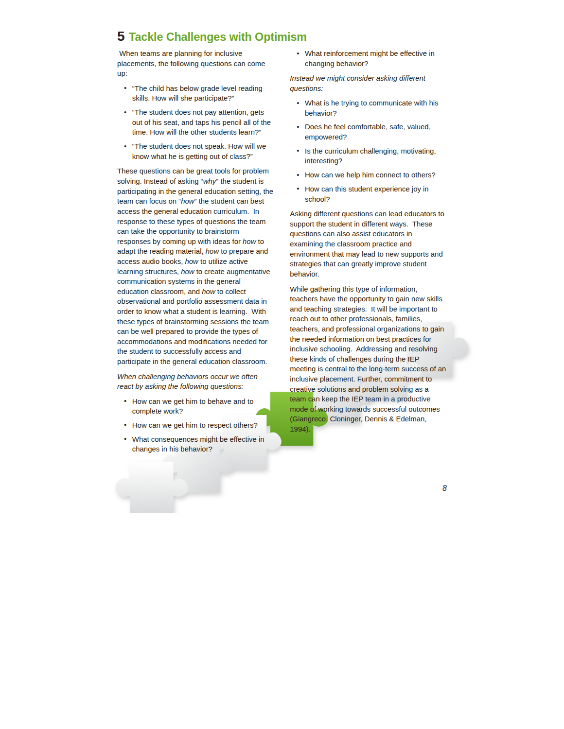5 Tackle Challenges with Optimism
When teams are planning for inclusive placements, the following questions can come up:
“The child has below grade level reading skills. How will she participate?”
“The student does not pay attention, gets out of his seat, and taps his pencil all of the time. How will the other students learn?”
“The student does not speak. How will we know what he is getting out of class?”
These questions can be great tools for problem solving. Instead of asking “why” the student is participating in the general education setting, the team can focus on “how” the student can best access the general education curriculum. In response to these types of questions the team can take the opportunity to brainstorm responses by coming up with ideas for how to adapt the reading material, how to prepare and access audio books, how to utilize active learning structures, how to create augmentative communication systems in the general education classroom, and how to collect observational and portfolio assessment data in order to know what a student is learning. With these types of brainstorming sessions the team can be well prepared to provide the types of accommodations and modifications needed for the student to successfully access and participate in the general education classroom.
When challenging behaviors occur we often react by asking the following questions:
How can we get him to behave and to complete work?
How can we get him to respect others?
What consequences might be effective in changes in his behavior?
What reinforcement might be effective in changing behavior?
Instead we might consider asking different questions:
What is he trying to communicate with his behavior?
Does he feel comfortable, safe, valued, empowered?
Is the curriculum challenging, motivating, interesting?
How can we help him connect to others?
How can this student experience joy in school?
Asking different questions can lead educators to support the student in different ways. These questions can also assist educators in examining the classroom practice and environment that may lead to new supports and strategies that can greatly improve student behavior.
While gathering this type of information, teachers have the opportunity to gain new skills and teaching strategies. It will be important to reach out to other professionals, families, teachers, and professional organizations to gain the needed information on best practices for inclusive schooling. Addressing and resolving these kinds of challenges during the IEP meeting is central to the long-term success of an inclusive placement. Further, commitment to creative solutions and problem solving as a team can keep the IEP team in a productive mode of working towards successful outcomes (Giangreco, Cloninger, Dennis & Edelman, 1994).
8